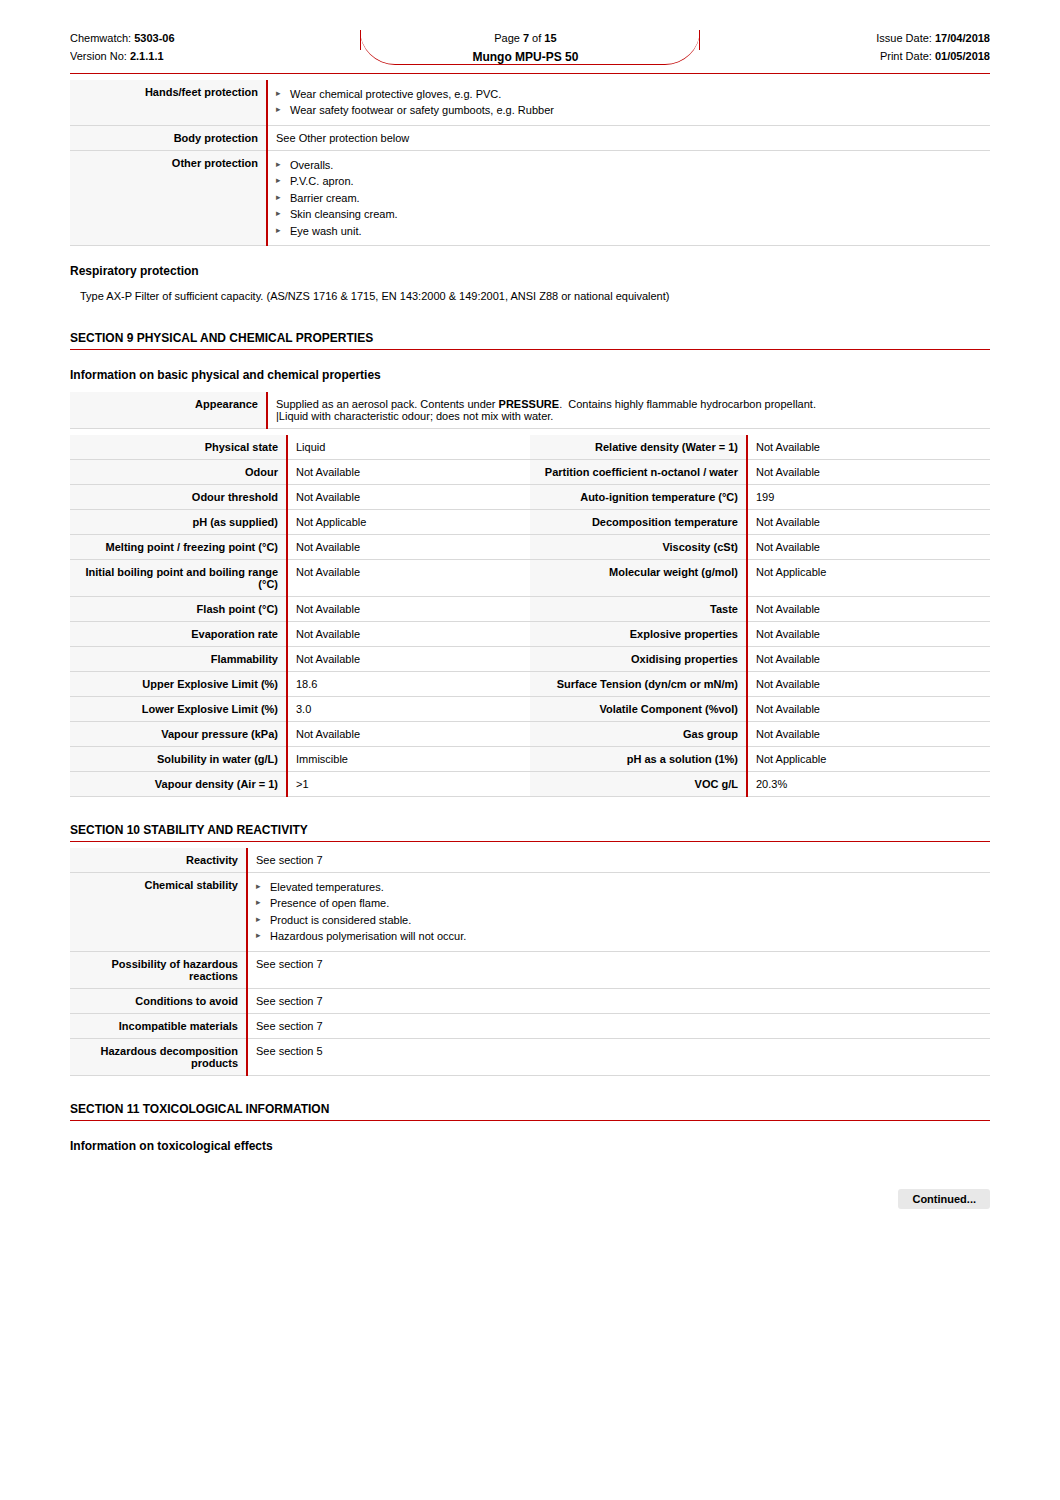Chemwatch: 5303-06
Version No: 2.1.1.1
Issue Date: 17/04/2018
Print Date: 01/05/2018
Page 7 of 15
Mungo MPU-PS 50
| Hands/feet protection | Wear chemical protective gloves, e.g. PVC. Wear safety footwear or safety gumboots, e.g. Rubber |
| Body protection | See Other protection below |
| Other protection | Overalls. P.V.C. apron. Barrier cream. Skin cleansing cream. Eye wash unit. |
Respiratory protection
Type AX-P Filter of sufficient capacity. (AS/NZS 1716 & 1715, EN 143:2000 & 149:2001, ANSI Z88 or national equivalent)
SECTION 9 PHYSICAL AND CHEMICAL PROPERTIES
Information on basic physical and chemical properties
| Appearance | Supplied as an aerosol pack. Contents under PRESSURE . Contains highly flammable hydrocarbon propellant. /Liquid with characteristic odour; does not mix with water. |
| Physical state | Liquid | Relative density (Water = 1) | Not Available |
| Odour | Not Available | Partition coefficient n-octanol / water | Not Available |
| Odour threshold | Not Available | Auto-ignition temperature (°C) | 199 |
| pH (as supplied) | Not Applicable | Decomposition temperature | Not Available |
| Melting point / freezing point (°C) | Not Available | Viscosity (cSt) | Not Available |
| Initial boiling point and boiling range (°C) | Not Available | Molecular weight (g/mol) | Not Applicable |
| Flash point (°C) | Not Available | Taste | Not Available |
| Evaporation rate | Not Available | Explosive properties | Not Available |
| Flammability | Not Available | Oxidising properties | Not Available |
| Upper Explosive Limit (%) | 18.6 | Surface Tension (dyn/cm or mN/m) | Not Available |
| Lower Explosive Limit (%) | 3.0 | Volatile Component (%vol) | Not Available |
| Vapour pressure (kPa) | Not Available | Gas group | Not Available |
| Solubility in water (g/L) | Immiscible | pH as a solution (1%) | Not Applicable |
| Vapour density (Air = 1) | >1 | VOC g/L | 20.3% |
SECTION 10 STABILITY AND REACTIVITY
| Reactivity | See section 7 |
| Chemical stability | Elevated temperatures. Presence of open flame. Product is considered stable. Hazardous polymerisation will not occur. |
| Possibility of hazardous reactions | See section 7 |
| Conditions to avoid | See section 7 |
| Incompatible materials | See section 7 |
| Hazardous decomposition products | See section 5 |
SECTION 11 TOXICOLOGICAL INFORMATION
Information on toxicological effects
Continued...